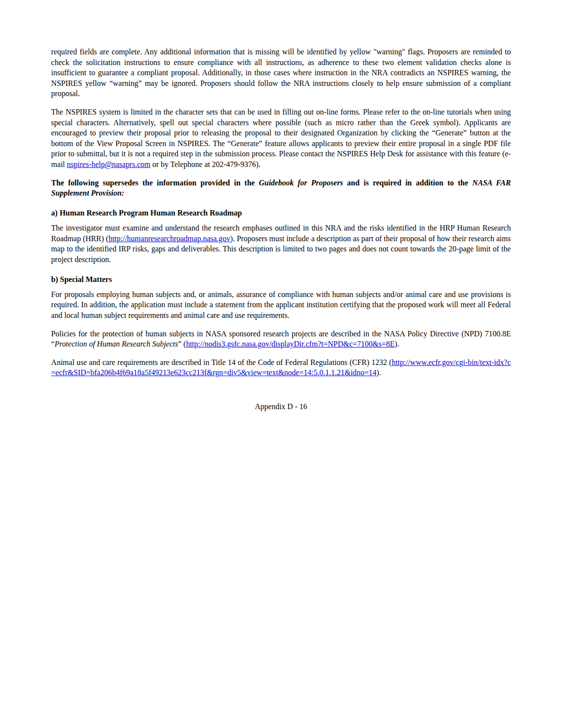required fields are complete. Any additional information that is missing will be identified by yellow "warning" flags. Proposers are reminded to check the solicitation instructions to ensure compliance with all instructions, as adherence to these two element validation checks alone is insufficient to guarantee a compliant proposal. Additionally, in those cases where instruction in the NRA contradicts an NSPIRES warning, the NSPIRES yellow “warning” may be ignored. Proposers should follow the NRA instructions closely to help ensure submission of a compliant proposal.
The NSPIRES system is limited in the character sets that can be used in filling out on-line forms. Please refer to the on-line tutorials when using special characters. Alternatively, spell out special characters where possible (such as micro rather than the Greek symbol). Applicants are encouraged to preview their proposal prior to releasing the proposal to their designated Organization by clicking the “Generate” button at the bottom of the View Proposal Screen in NSPIRES. The “Generate” feature allows applicants to preview their entire proposal in a single PDF file prior to submittal, but it is not a required step in the submission process. Please contact the NSPIRES Help Desk for assistance with this feature (e-mail nspires-help@nasaprs.com or by Telephone at 202-479-9376).
The following supersedes the information provided in the Guidebook for Proposers and is required in addition to the NASA FAR Supplement Provision:
a) Human Research Program Human Research Roadmap
The investigator must examine and understand the research emphases outlined in this NRA and the risks identified in the HRP Human Research Roadmap (HRR) (http://humanresearchroadmap.nasa.gov). Proposers must include a description as part of their proposal of how their research aims map to the identified IRP risks, gaps and deliverables. This description is limited to two pages and does not count towards the 20-page limit of the project description.
b) Special Matters
For proposals employing human subjects and, or animals, assurance of compliance with human subjects and/or animal care and use provisions is required. In addition, the application must include a statement from the applicant institution certifying that the proposed work will meet all Federal and local human subject requirements and animal care and use requirements.
Policies for the protection of human subjects in NASA sponsored research projects are described in the NASA Policy Directive (NPD) 7100.8E “Protection of Human Research Subjects” (http://nodis3.gsfc.nasa.gov/displayDir.cfm?t=NPD&c=7100&s=8E).
Animal use and care requirements are described in Title 14 of the Code of Federal Regulations (CFR) 1232 (http://www.ecfr.gov/cgi-bin/text-idx?c=ecfr&SID=bfa206b4f69a18a5f49213e623cc213f&rgn=div5&view=text&node=14:5.0.1.1.21&idno=14).
Appendix D - 16